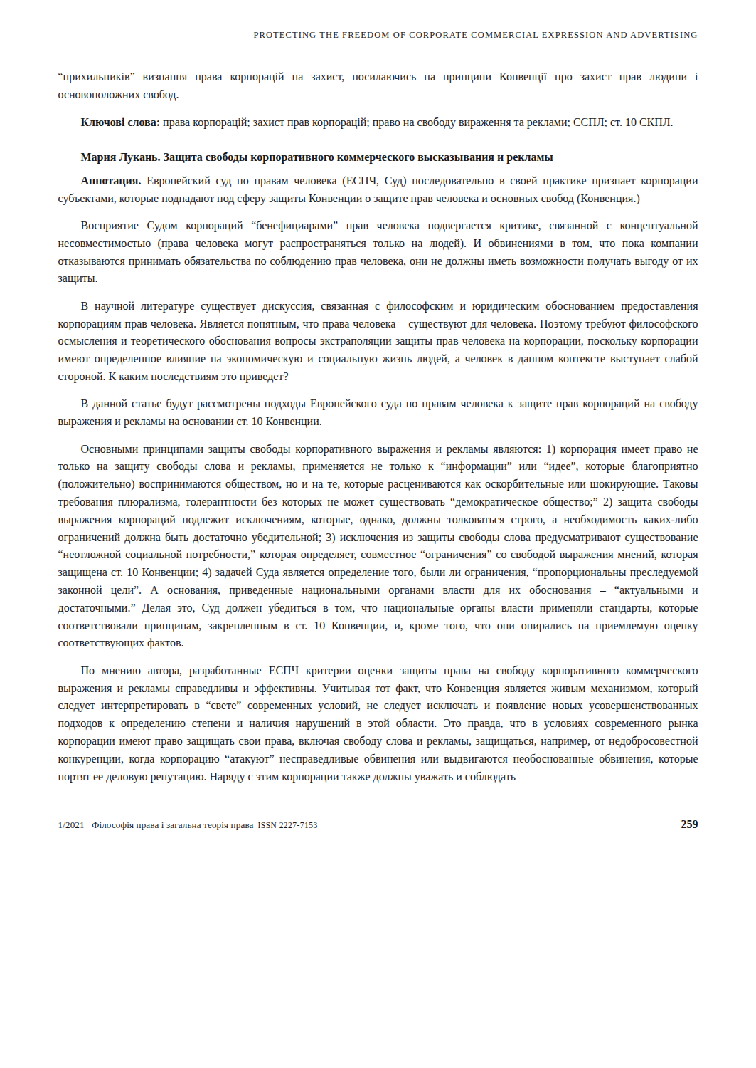Protecting the Freedom of Corporate Commercial Expression and Advertising
“прихильників” визнання права корпорацій на захист, посилаючись на принципи Конвенції про захист прав людини і основоположних свобод.
Ключові слова: права корпорацій; захист прав корпорацій; право на свободу вираження та реклами; ЄСПЛ; ст. 10 ЄКПЛ.
Мария Лукань. Защита свободы корпоративного коммерческого высказывания и рекламы
Аннотация. Европейский суд по правам человека (ЕСПЧ, Суд) последовательно в своей практике признает корпорации субъектами, которые подпадают под сферу защиты Конвенции о защите прав человека и основных свобод (Конвенция.)
Восприятие Судом корпораций “бенефициарами” прав человека подвергается критике, связанной с концептуальной несовместимостью (права человека могут распространяться только на людей). И обвинениями в том, что пока компании отказываются принимать обязательства по соблюдению прав человека, они не должны иметь возможности получать выгоду от их защиты.
В научной литературе существует дискуссия, связанная с философским и юридическим обоснованием предоставления корпорациям прав человека. Является понятным, что права человека – существуют для человека. Поэтому требуют философского осмысления и теоретического обоснования вопросы экстраполяции защиты прав человека на корпорации, поскольку корпорации имеют определенное влияние на экономическую и социальную жизнь людей, а человек в данном контексте выступает слабой стороной. К каким последствиям это приведет?
В данной статье будут рассмотрены подходы Европейского суда по правам человека к защите прав корпораций на свободу выражения и рекламы на основании ст. 10 Конвенции.
Основными принципами защиты свободы корпоративного выражения и рекламы являются: 1) корпорация имеет право не только на защиту свободы слова и рекламы, применяется не только к “информации” или “идее”, которые благоприятно (положительно) воспринимаются обществом, но и на те, которые расцениваются как оскорбительные или шокирующие. Таковы требования плюрализма, толерантности без которых не может существовать “демократическое общество;” 2) защита свободы выражения корпораций подлежит исключениям, которые, однако, должны толковаться строго, а необходимость каких-либо ограничений должна быть достаточно убедительной; 3) исключения из защиты свободы слова предусматривают существование “неотложной социальной потребности,” которая определяет, совместное “ограничения” со свободой выражения мнений, которая защищена ст. 10 Конвенции; 4) задачей Суда является определение того, были ли ограничения, “пропорциональны преследуемой законной цели”. А основания, приведенные национальными органами власти для их обоснования – “актуальными и достаточными.” Делая это, Суд должен убедиться в том, что национальные органы власти применяли стандарты, которые соответствовали принципам, закрепленным в ст. 10 Конвенции, и, кроме того, что они опирались на приемлемую оценку соответствующих фактов.
По мнению автора, разработанные ЕСПЧ критерии оценки защиты права на свободу корпоративного коммерческого выражения и рекламы справедливы и эффективны. Учитывая тот факт, что Конвенция является живым механизмом, который следует интерпретировать в “свете” современных условий, не следует исключать и появление новых усовершенствованных подходов к определению степени и наличия нарушений в этой области. Это правда, что в условиях современного рынка корпорации имеют право защищать свои права, включая свободу слова и рекламы, защищаться, например, от недобросовестной конкуренции, когда корпорацию “атакуют” несправедливые обвинения или выдвигаются необоснованные обвинения, которые портят ее деловую репутацию. Наряду с этим корпорации также должны уважать и соблюдать
1/2021 Філософія права і загальна теорія праваISSN 2227-7153
259